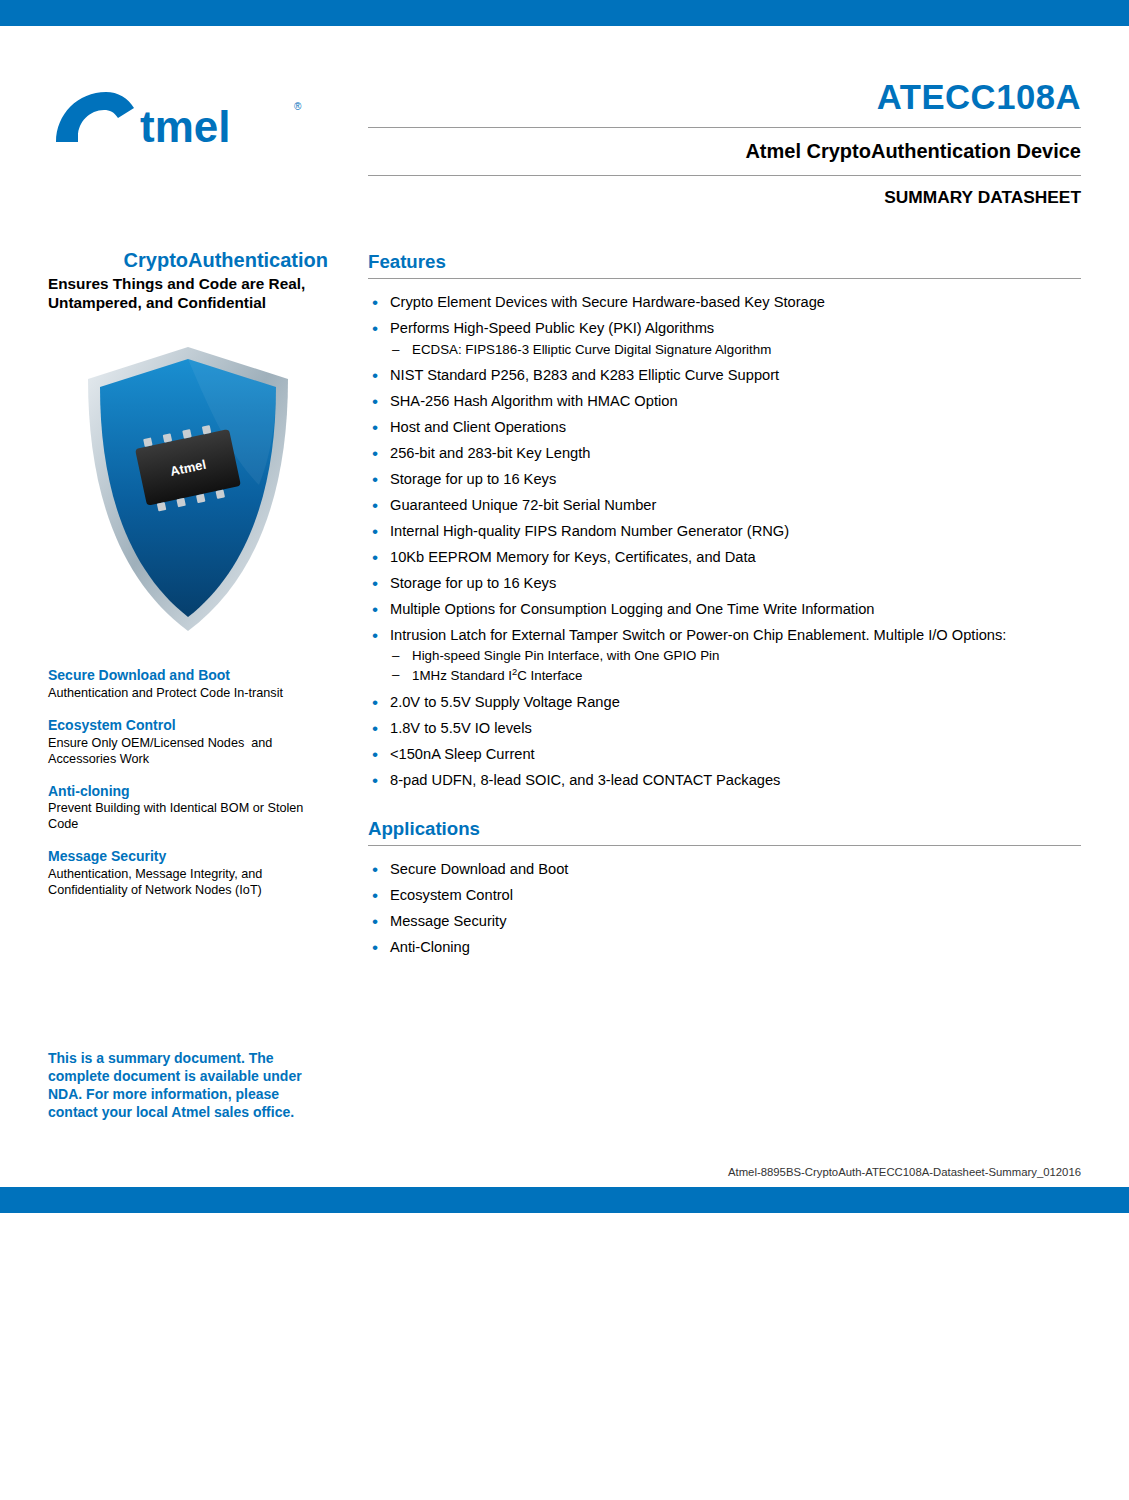tmel ®
ATECC108A
Atmel CryptoAuthentication Device
SUMMARY DATASHEET
CryptoAuthentication
Ensures Things and Code are Real, Untampered, and Confidential
Atmel
Secure Download and Boot
Authentication and Protect Code In-transit
Ecosystem Control
Ensure Only OEM/Licensed Nodes and Accessories Work
Anti-cloning
Prevent Building with Identical BOM or Stolen Code
Message Security
Authentication, Message Integrity, and Confidentiality of Network Nodes (IoT)
This is a summary document. The complete document is available under NDA. For more information, please contact your local Atmel sales office.
Features
Crypto Element Devices with Secure Hardware-based Key Storage
Performs High-Speed Public Key (PKI) Algorithms
ECDSA: FIPS186-3 Elliptic Curve Digital Signature Algorithm
NIST Standard P256, B283 and K283 Elliptic Curve Support
SHA-256 Hash Algorithm with HMAC Option
Host and Client Operations
256-bit and 283-bit Key Length
Storage for up to 16 Keys
Guaranteed Unique 72-bit Serial Number
Internal High-quality FIPS Random Number Generator (RNG)
10Kb EEPROM Memory for Keys, Certificates, and Data
Storage for up to 16 Keys
Multiple Options for Consumption Logging and One Time Write Information
Intrusion Latch for External Tamper Switch or Power-on Chip Enablement. Multiple I/O Options:
High-speed Single Pin Interface, with One GPIO Pin
1MHz Standard I2C Interface
2.0V to 5.5V Supply Voltage Range
1.8V to 5.5V IO levels
<150nA Sleep Current
8-pad UDFN, 8-lead SOIC, and 3-lead CONTACT Packages
Applications
Secure Download and Boot
Ecosystem Control
Message Security
Anti-Cloning
Atmel-8895BS-CryptoAuth-ATECC108A-Datasheet-Summary_012016